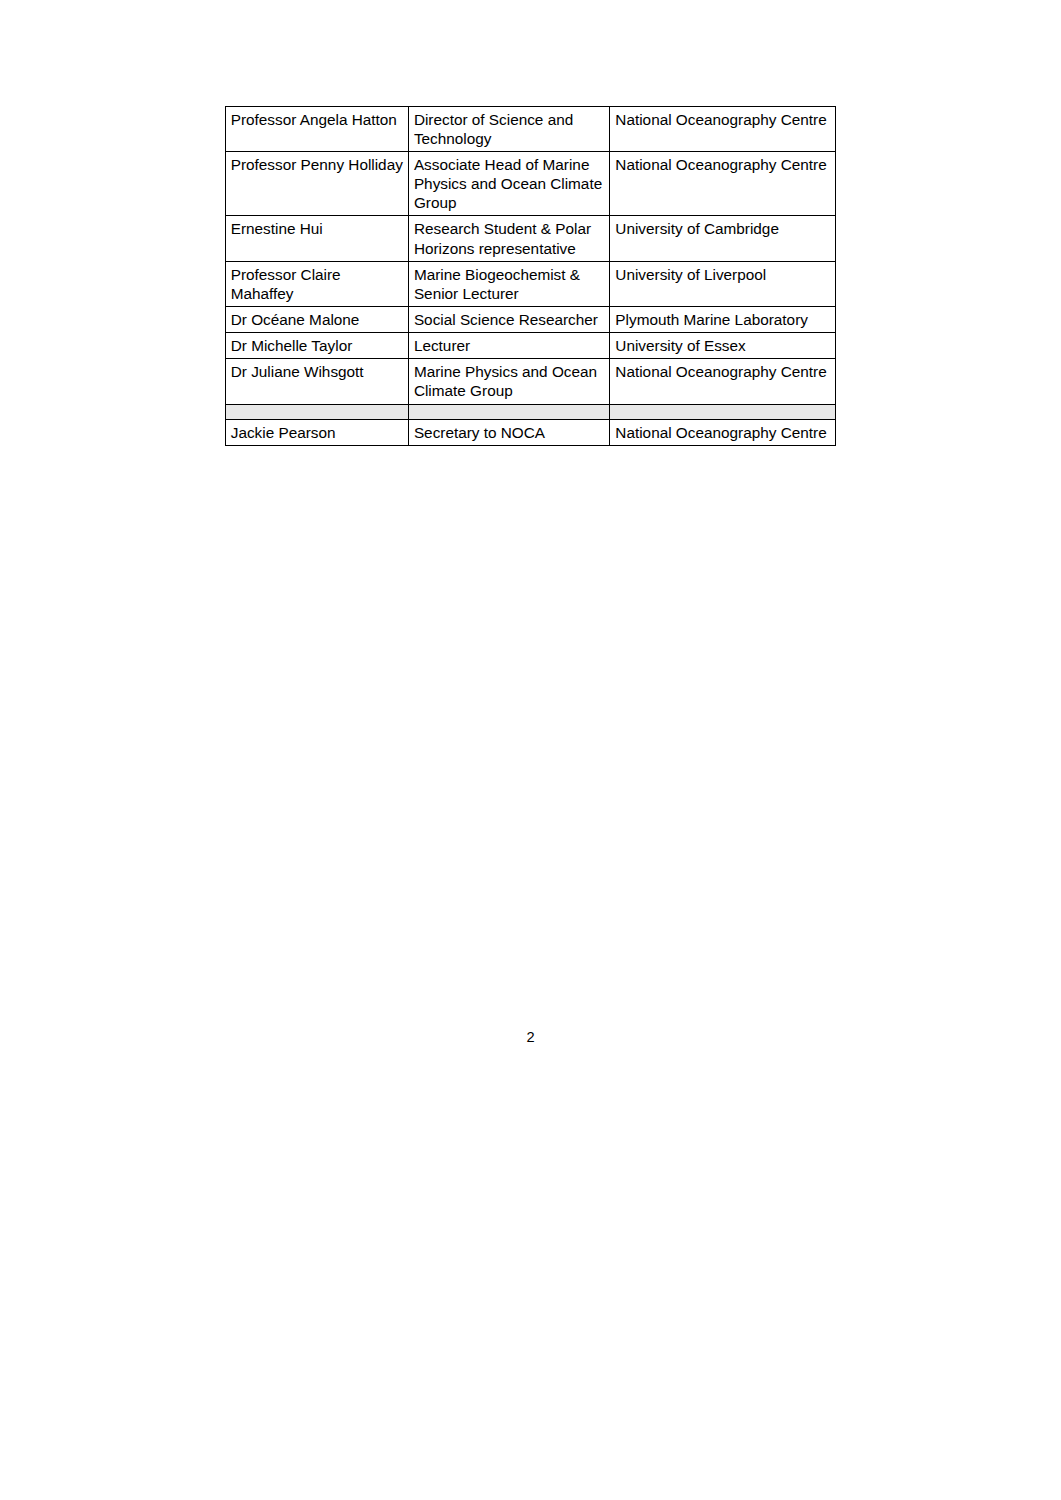| Professor Angela Hatton | Director of Science and Technology | National Oceanography Centre |
| Professor Penny Holliday | Associate Head of Marine Physics and Ocean Climate Group | National Oceanography Centre |
| Ernestine Hui | Research Student & Polar Horizons representative | University of Cambridge |
| Professor Claire Mahaffey | Marine Biogeochemist & Senior Lecturer | University of Liverpool |
| Dr Océane Malone | Social Science Researcher | Plymouth Marine Laboratory |
| Dr Michelle Taylor | Lecturer | University of Essex |
| Dr Juliane Wihsgott | Marine Physics and Ocean Climate Group | National Oceanography Centre |
| Jackie Pearson | Secretary to NOCA | National Oceanography Centre |
2